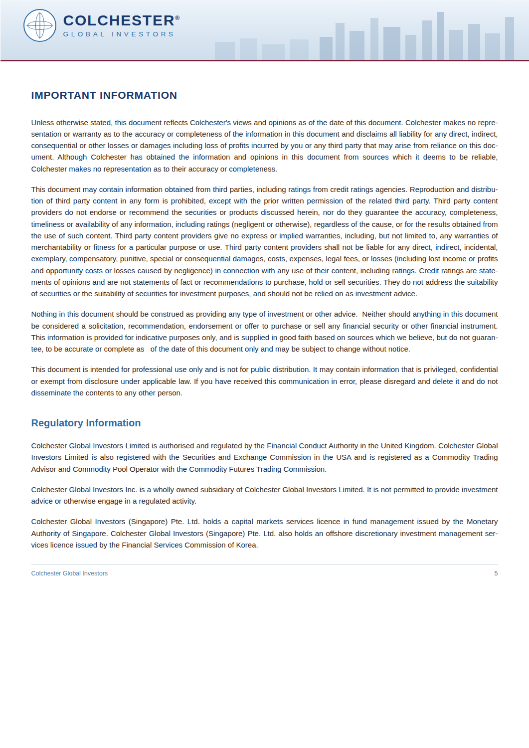COLCHESTER®
GLOBAL INVESTORS
IMPORTANT INFORMATION
Unless otherwise stated, this document reflects Colchester's views and opinions as of the date of this document. Colchester makes no representation or warranty as to the accuracy or completeness of the information in this document and disclaims all liability for any direct, indirect, consequential or other losses or damages including loss of profits incurred by you or any third party that may arise from reliance on this document. Although Colchester has obtained the information and opinions in this document from sources which it deems to be reliable, Colchester makes no representation as to their accuracy or completeness.
This document may contain information obtained from third parties, including ratings from credit ratings agencies. Reproduction and distribution of third party content in any form is prohibited, except with the prior written permission of the related third party. Third party content providers do not endorse or recommend the securities or products discussed herein, nor do they guarantee the accuracy, completeness, timeliness or availability of any information, including ratings (negligent or otherwise), regardless of the cause, or for the results obtained from the use of such content. Third party content providers give no express or implied warranties, including, but not limited to, any warranties of merchantability or fitness for a particular purpose or use. Third party content providers shall not be liable for any direct, indirect, incidental, exemplary, compensatory, punitive, special or consequential damages, costs, expenses, legal fees, or losses (including lost income or profits and opportunity costs or losses caused by negligence) in connection with any use of their content, including ratings. Credit ratings are statements of opinions and are not statements of fact or recommendations to purchase, hold or sell securities. They do not address the suitability of securities or the suitability of securities for investment purposes, and should not be relied on as investment advice.
Nothing in this document should be construed as providing any type of investment or other advice. Neither should anything in this document be considered a solicitation, recommendation, endorsement or offer to purchase or sell any financial security or other financial instrument. This information is provided for indicative purposes only, and is supplied in good faith based on sources which we believe, but do not guarantee, to be accurate or complete as of the date of this document only and may be subject to change without notice.
This document is intended for professional use only and is not for public distribution. It may contain information that is privileged, confidential or exempt from disclosure under applicable law. If you have received this communication in error, please disregard and delete it and do not disseminate the contents to any other person.
Regulatory Information
Colchester Global Investors Limited is authorised and regulated by the Financial Conduct Authority in the United Kingdom. Colchester Global Investors Limited is also registered with the Securities and Exchange Commission in the USA and is registered as a Commodity Trading Advisor and Commodity Pool Operator with the Commodity Futures Trading Commission.
Colchester Global Investors Inc. is a wholly owned subsidiary of Colchester Global Investors Limited. It is not permitted to provide investment advice or otherwise engage in a regulated activity.
Colchester Global Investors (Singapore) Pte. Ltd. holds a capital markets services licence in fund management issued by the Monetary Authority of Singapore. Colchester Global Investors (Singapore) Pte. Ltd. also holds an offshore discretionary investment management services licence issued by the Financial Services Commission of Korea.
Colchester Global Investors 5